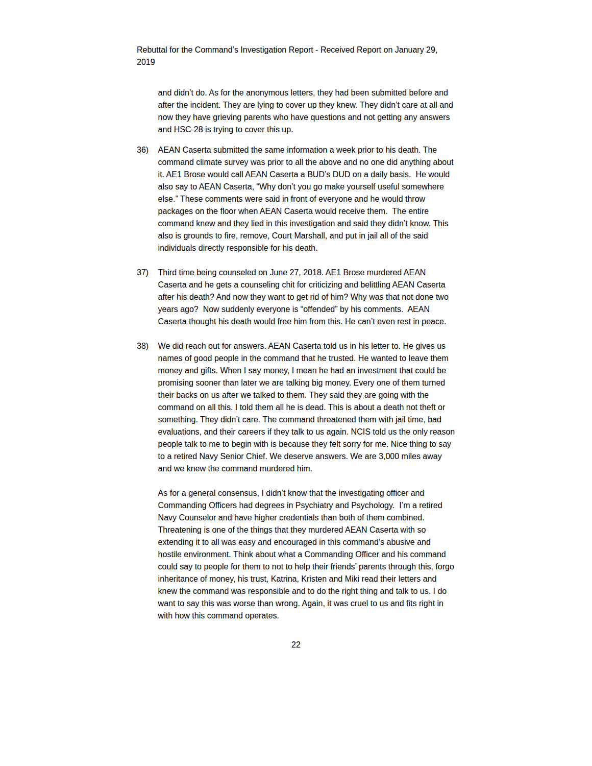Rebuttal for the Command’s Investigation Report - Received Report on January 29, 2019
and didn’t do. As for the anonymous letters, they had been submitted before and after the incident. They are lying to cover up they knew. They didn’t care at all and now they have grieving parents who have questions and not getting any answers and HSC-28 is trying to cover this up.
36)
AEAN Caserta submitted the same information a week prior to his death. The command climate survey was prior to all the above and no one did anything about it. AE1 Brose would call AEAN Caserta a BUD’s DUD on a daily basis. He would also say to AEAN Caserta, “Why don’t you go make yourself useful somewhere else.” These comments were said in front of everyone and he would throw packages on the floor when AEAN Caserta would receive them. The entire command knew and they lied in this investigation and said they didn’t know. This also is grounds to fire, remove, Court Marshall, and put in jail all of the said individuals directly responsible for his death.
37)
Third time being counseled on June 27, 2018. AE1 Brose murdered AEAN Caserta and he gets a counseling chit for criticizing and belittling AEAN Caserta after his death? And now they want to get rid of him? Why was that not done two years ago? Now suddenly everyone is “offended” by his comments. AEAN Caserta thought his death would free him from this. He can’t even rest in peace.
38)
We did reach out for answers. AEAN Caserta told us in his letter to. He gives us names of good people in the command that he trusted. He wanted to leave them money and gifts. When I say money, I mean he had an investment that could be promising sooner than later we are talking big money. Every one of them turned their backs on us after we talked to them. They said they are going with the command on all this. I told them all he is dead. This is about a death not theft or something. They didn’t care. The command threatened them with jail time, bad evaluations, and their careers if they talk to us again. NCIS told us the only reason people talk to me to begin with is because they felt sorry for me. Nice thing to say to a retired Navy Senior Chief. We deserve answers. We are 3,000 miles away and we knew the command murdered him.
As for a general consensus, I didn’t know that the investigating officer and Commanding Officers had degrees in Psychiatry and Psychology. I’m a retired Navy Counselor and have higher credentials than both of them combined. Threatening is one of the things that they murdered AEAN Caserta with so extending it to all was easy and encouraged in this command’s abusive and hostile environment. Think about what a Commanding Officer and his command could say to people for them to not to help their friends’ parents through this, forgo inheritance of money, his trust, Katrina, Kristen and Miki read their letters and knew the command was responsible and to do the right thing and talk to us. I do want to say this was worse than wrong. Again, it was cruel to us and fits right in with how this command operates.
22